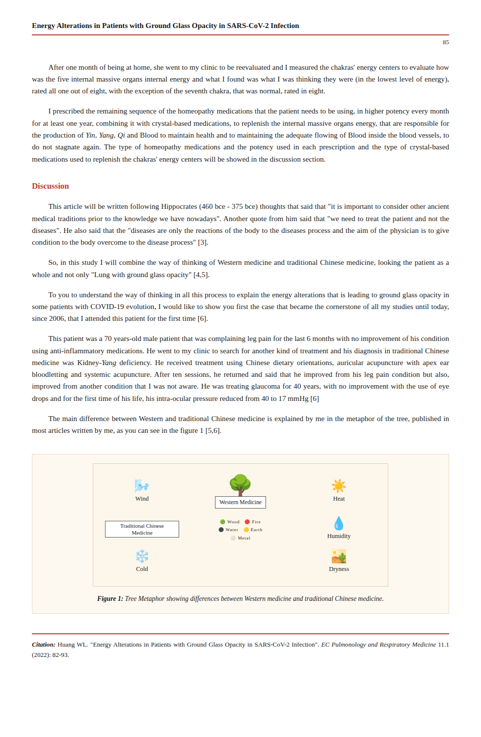Energy Alterations in Patients with Ground Glass Opacity in SARS-CoV-2 Infection
85
After one month of being at home, she went to my clinic to be reevaluated and I measured the chakras' energy centers to evaluate how was the five internal massive organs internal energy and what I found was what I was thinking they were (in the lowest level of energy), rated all one out of eight, with the exception of the seventh chakra, that was normal, rated in eight.
I prescribed the remaining sequence of the homeopathy medications that the patient needs to be using, in higher potency every month for at least one year, combining it with crystal-based medications, to replenish the internal massive organs energy, that are responsible for the production of Yin, Yang, Qi and Blood to maintain health and to maintaining the adequate flowing of Blood inside the blood vessels, to do not stagnate again. The type of homeopathy medications and the potency used in each prescription and the type of crystal-based medications used to replenish the chakras' energy centers will be showed in the discussion section.
Discussion
This article will be written following Hippocrates (460 bce - 375 bce) thoughts that said that "it is important to consider other ancient medical traditions prior to the knowledge we have nowadays". Another quote from him said that "we need to treat the patient and not the diseases". He also said that the "diseases are only the reactions of the body to the diseases process and the aim of the physician is to give condition to the body overcome to the disease process" [3].
So, in this study I will combine the way of thinking of Western medicine and traditional Chinese medicine, looking the patient as a whole and not only "Lung with ground glass opacity" [4,5].
To you to understand the way of thinking in all this process to explain the energy alterations that is leading to ground glass opacity in some patients with COVID-19 evolution, I would like to show you first the case that became the cornerstone of all my studies until today, since 2006, that I attended this patient for the first time [6].
This patient was a 70 years-old male patient that was complaining leg pain for the last 6 months with no improvement of his condition using anti-inflammatory medications. He went to my clinic to search for another kind of treatment and his diagnosis in traditional Chinese medicine was Kidney-Yang deficiency. He received treatment using Chinese dietary orientations, auricular acupuncture with apex ear bloodletting and systemic acupuncture. After ten sessions, he returned and said that he improved from his leg pain condition but also, improved from another condition that I was not aware. He was treating glaucoma for 40 years, with no improvement with the use of eye drops and for the first time of his life, his intra-ocular pressure reduced from 40 to 17 mmHg [6]
The main difference between Western and traditional Chinese medicine is explained by me in the metaphor of the tree, published in most articles written by me, as you can see in the figure 1 [5,6].
🌬️ Wind
🌳
Western Medicine
☀️ Heat
Traditional Chinese Medicine
🟢 Wood 🔴 Fire
⚫ Water 🟡 Earth
⚪ Metal
💧 Humidity
❄️ Cold
🏜️ Dryness
Figure 1: Tree Metaphor showing differences between Western medicine and traditional Chinese medicine.
Citation: Huang WL. "Energy Alterations in Patients with Ground Glass Opacity in SARS-CoV-2 Infection". EC Pulmonology and Respiratory Medicine 11.1 (2022): 82-93.